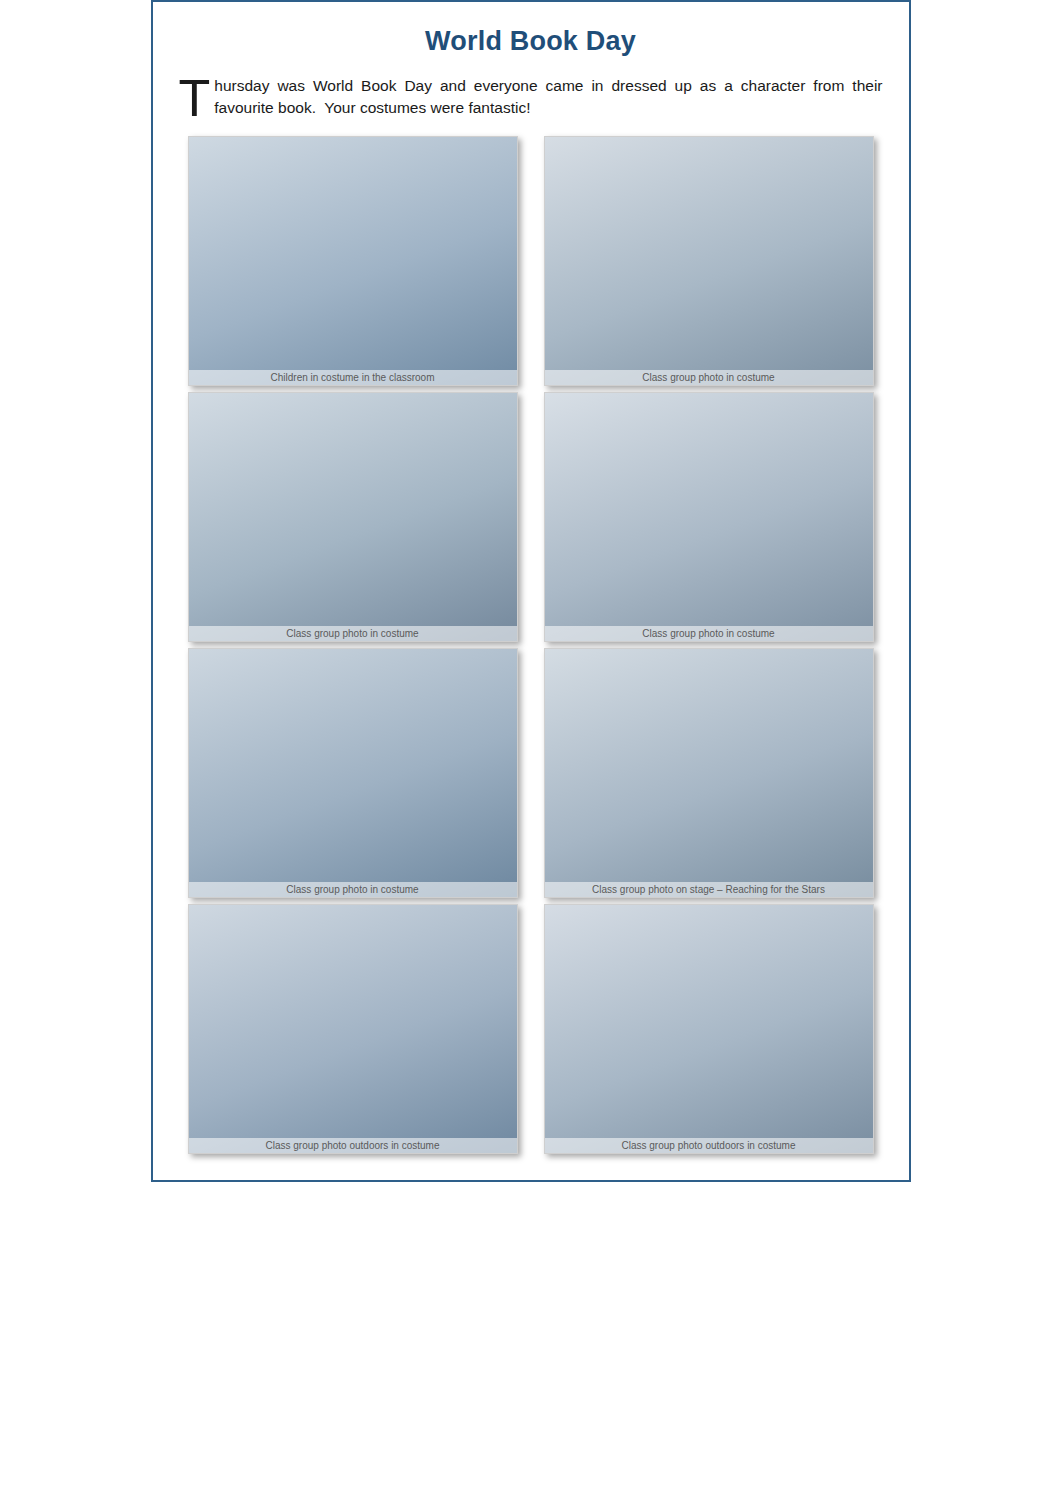World Book Day
Thursday was World Book Day and everyone came in dressed up as a character from their favourite book. Your costumes were fantastic!
Children in costume in the classroom
Class group photo in costume
Class group photo in costume
Class group photo in costume
Class group photo in costume
Class group photo on stage – Reaching for the Stars
Class group photo outdoors in costume
Class group photo outdoors in costume